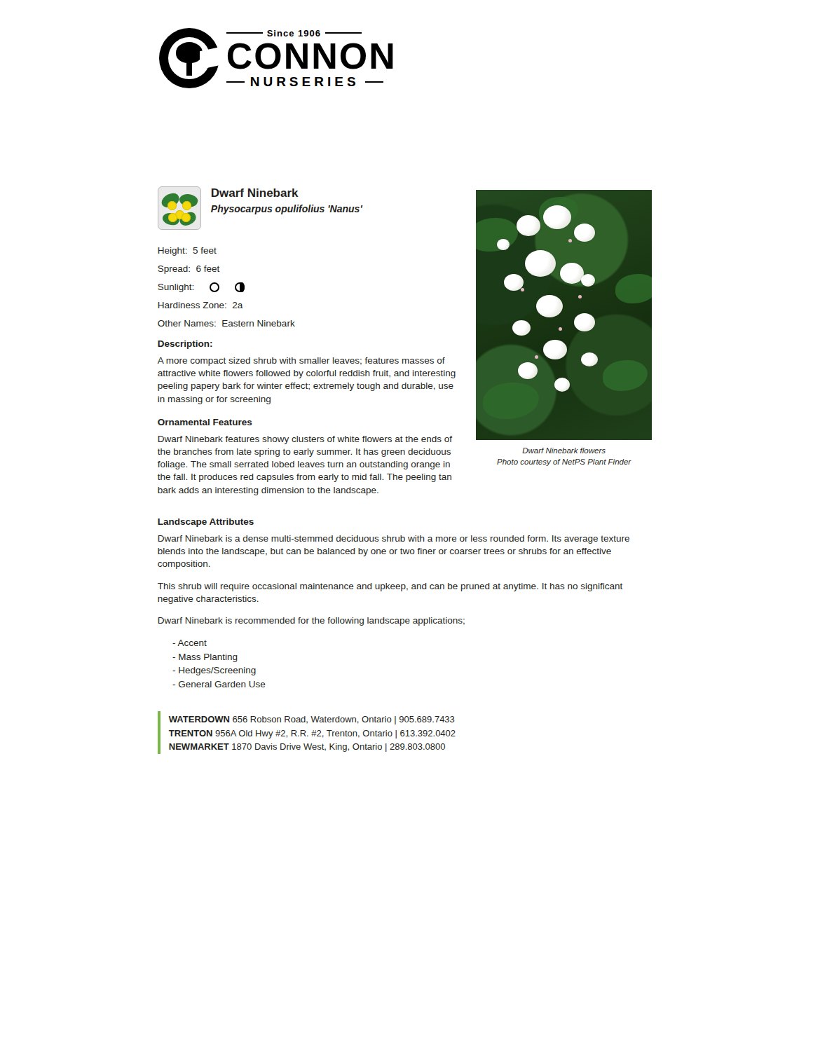Since 1906
CONNON
NURSERIES
Dwarf Ninebark
Physocarpus opulifolius 'Nanus'
Height: 5 feet
Spread: 6 feet
Sunlight:
Hardiness Zone: 2a
Other Names: Eastern Ninebark
Description:
A more compact sized shrub with smaller leaves; features masses of attractive white flowers followed by colorful reddish fruit, and interesting peeling papery bark for winter effect; extremely tough and durable, use in massing or for screening
Ornamental Features
Dwarf Ninebark features showy clusters of white flowers at the ends of the branches from late spring to early summer. It has green deciduous foliage. The small serrated lobed leaves turn an outstanding orange in the fall. It produces red capsules from early to mid fall. The peeling tan bark adds an interesting dimension to the landscape.
Dwarf Ninebark flowers
Photo courtesy of NetPS Plant Finder
Landscape Attributes
Dwarf Ninebark is a dense multi-stemmed deciduous shrub with a more or less rounded form. Its average texture blends into the landscape, but can be balanced by one or two finer or coarser trees or shrubs for an effective composition.
This shrub will require occasional maintenance and upkeep, and can be pruned at anytime. It has no significant negative characteristics.
Dwarf Ninebark is recommended for the following landscape applications;
Accent
Mass Planting
Hedges/Screening
General Garden Use
WATERDOWN 656 Robson Road, Waterdown, Ontario | 905.689.7433
TRENTON 956A Old Hwy #2, R.R. #2, Trenton, Ontario | 613.392.0402
NEWMARKET 1870 Davis Drive West, King, Ontario | 289.803.0800